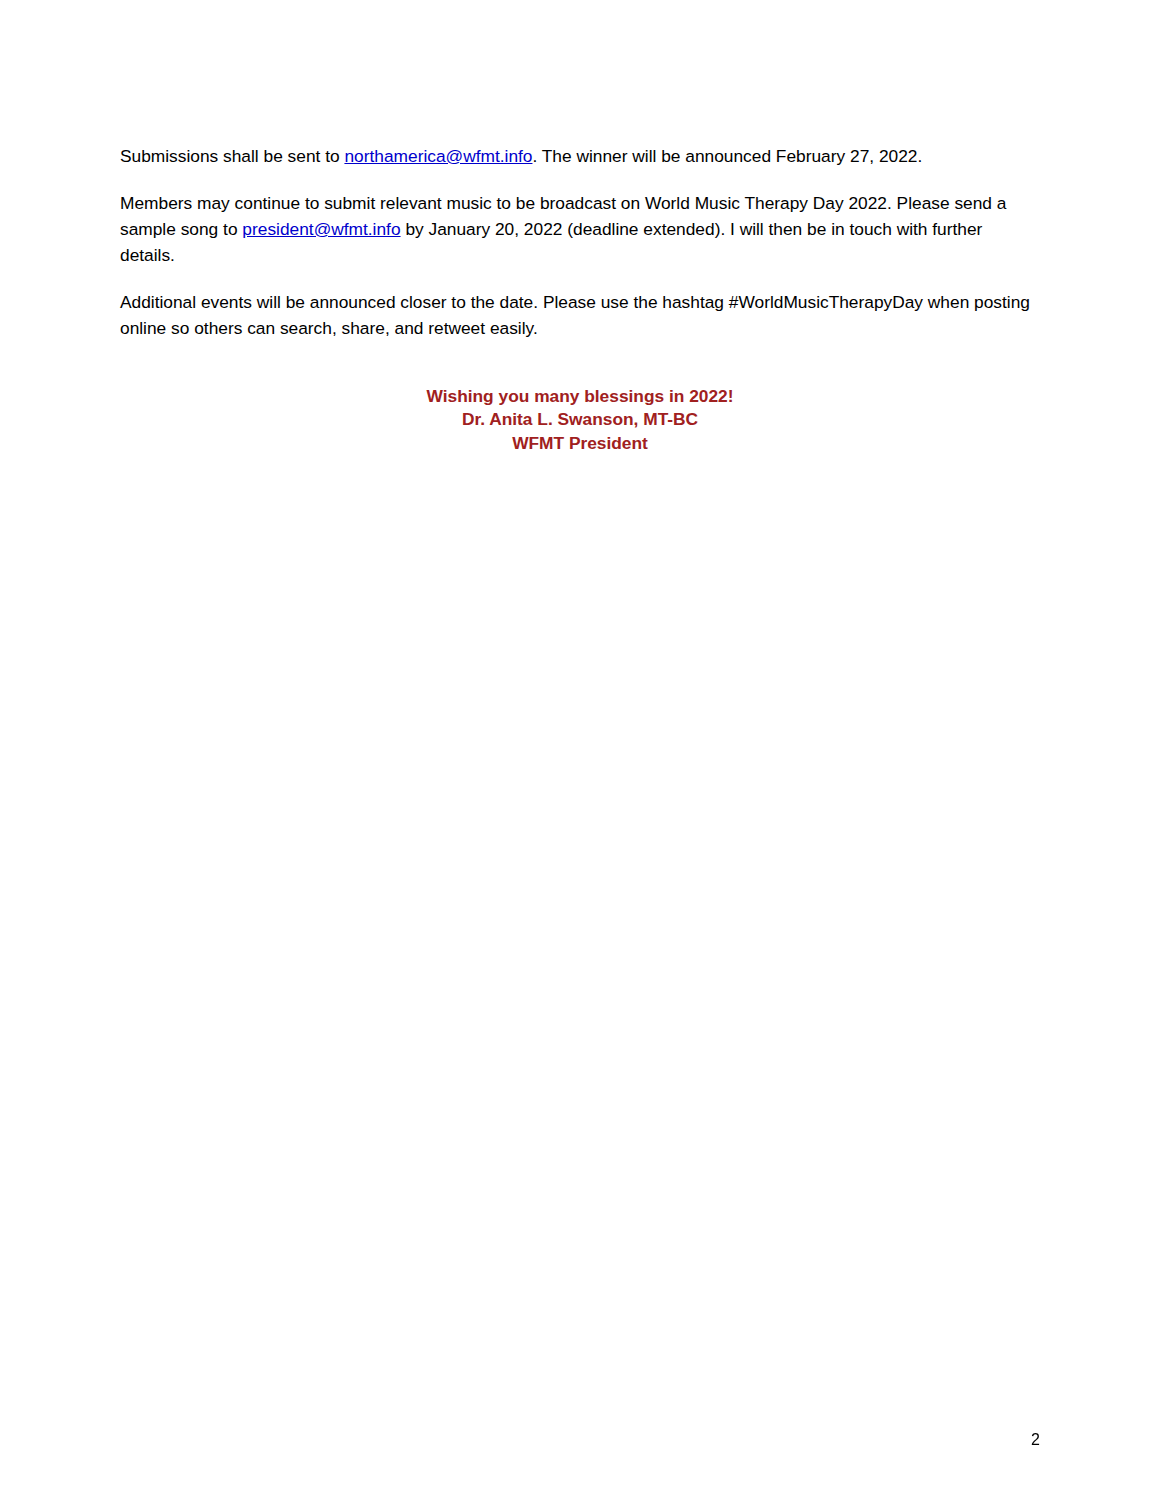Submissions shall be sent to northamerica@wfmt.info. The winner will be announced February 27, 2022.
Members may continue to submit relevant music to be broadcast on World Music Therapy Day 2022. Please send a sample song to president@wfmt.info by January 20, 2022 (deadline extended). I will then be in touch with further details.
Additional events will be announced closer to the date. Please use the hashtag #WorldMusicTherapyDay when posting online so others can search, share, and retweet easily.
Wishing you many blessings in 2022!
Dr. Anita L. Swanson, MT-BC
WFMT President
2